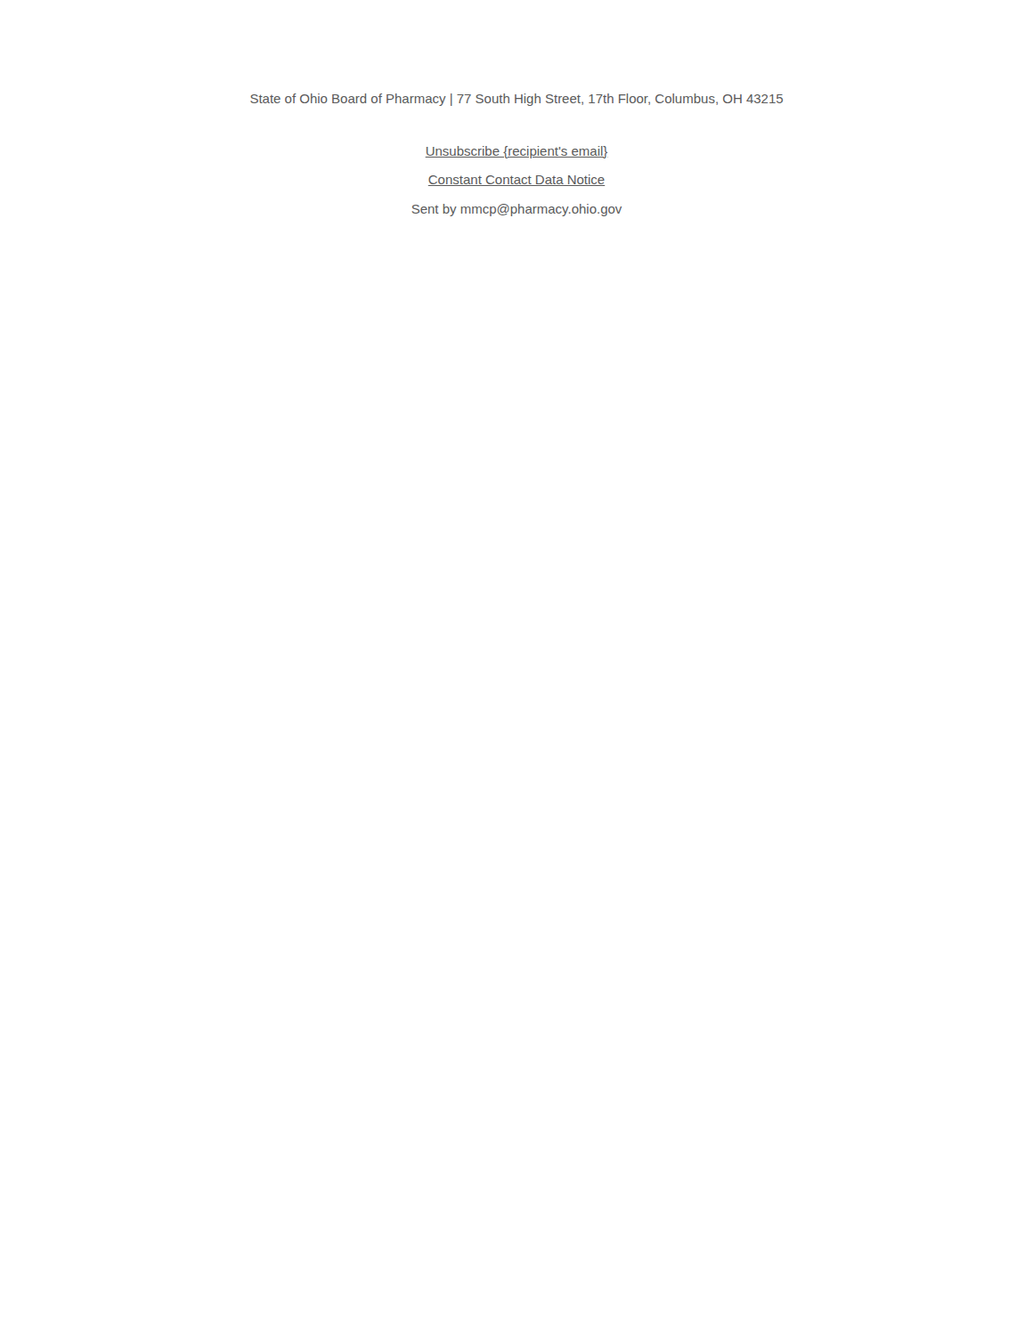State of Ohio Board of Pharmacy | 77 South High Street, 17th Floor, Columbus, OH 43215
Unsubscribe {recipient's email}
Constant Contact Data Notice
Sent by mmcp@pharmacy.ohio.gov